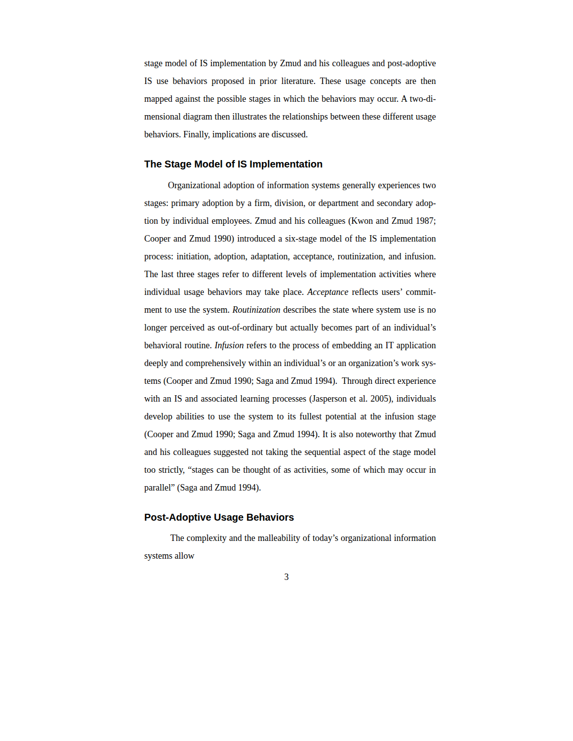stage model of IS implementation by Zmud and his colleagues and post-adoptive IS use behaviors proposed in prior literature. These usage concepts are then mapped against the possible stages in which the behaviors may occur. A two-dimensional diagram then illustrates the relationships between these different usage behaviors. Finally, implications are discussed.
The Stage Model of IS Implementation
Organizational adoption of information systems generally experiences two stages: primary adoption by a firm, division, or department and secondary adoption by individual employees. Zmud and his colleagues (Kwon and Zmud 1987; Cooper and Zmud 1990) introduced a six-stage model of the IS implementation process: initiation, adoption, adaptation, acceptance, routinization, and infusion. The last three stages refer to different levels of implementation activities where individual usage behaviors may take place. Acceptance reflects users’ commitment to use the system. Routinization describes the state where system use is no longer perceived as out-of-ordinary but actually becomes part of an individual’s behavioral routine. Infusion refers to the process of embedding an IT application deeply and comprehensively within an individual’s or an organization’s work systems (Cooper and Zmud 1990; Saga and Zmud 1994). Through direct experience with an IS and associated learning processes (Jasperson et al. 2005), individuals develop abilities to use the system to its fullest potential at the infusion stage (Cooper and Zmud 1990; Saga and Zmud 1994). It is also noteworthy that Zmud and his colleagues suggested not taking the sequential aspect of the stage model too strictly, “stages can be thought of as activities, some of which may occur in parallel” (Saga and Zmud 1994).
Post-Adoptive Usage Behaviors
The complexity and the malleability of today’s organizational information systems allow
3